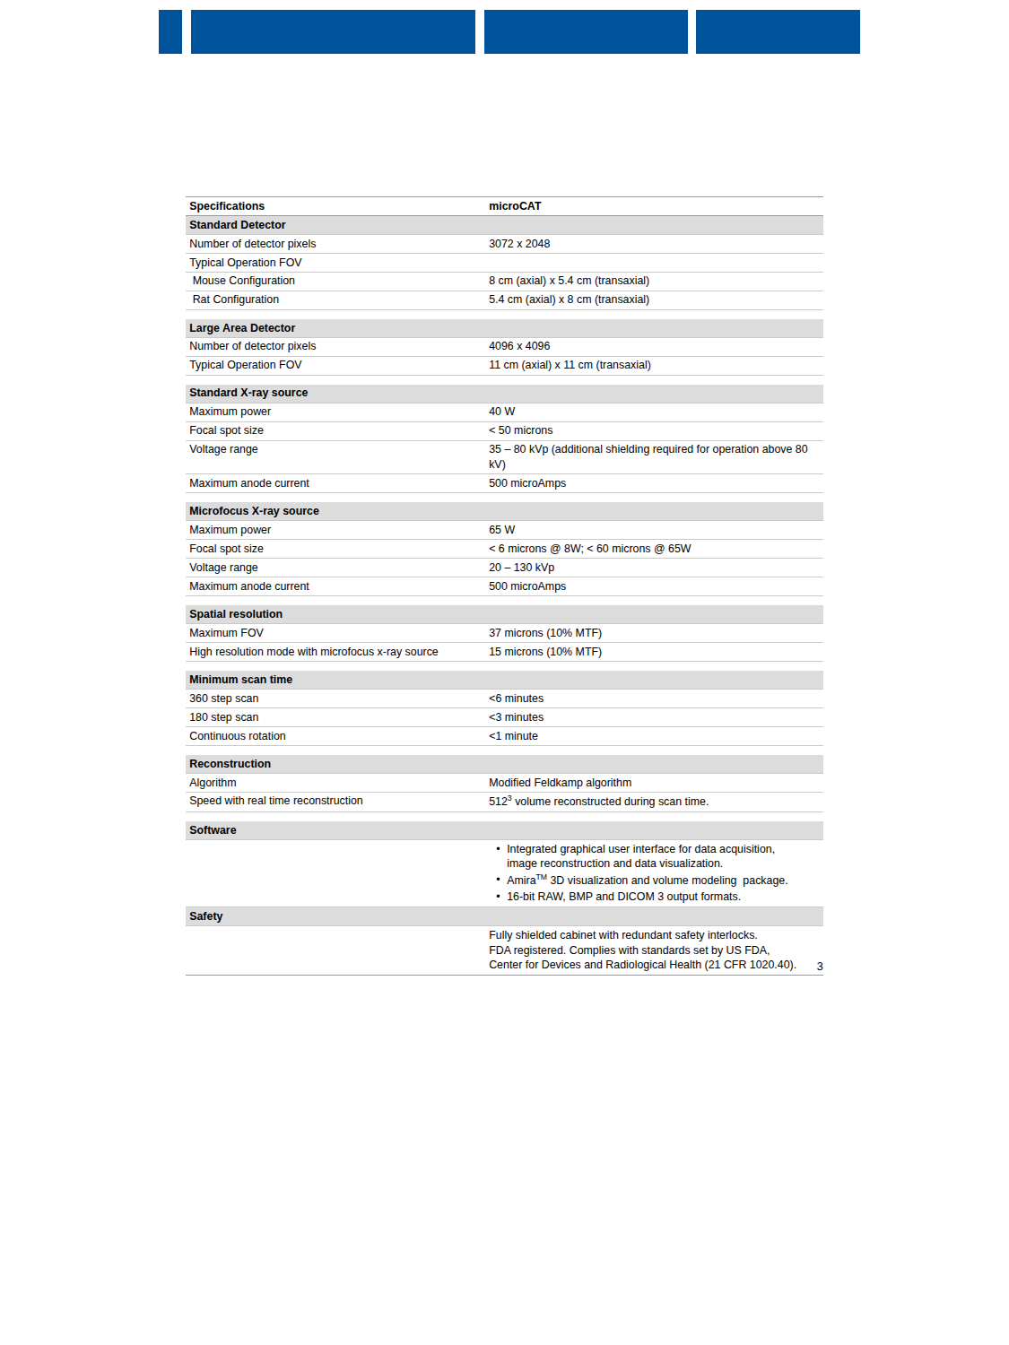| Specifications | microCAT |
| Standard Detector | |
| Number of detector pixels | 3072 x 2048 |
| Typical Operation FOV | |
| Mouse Configuration | 8 cm (axial) x 5.4 cm (transaxial) |
| Rat Configuration | 5.4 cm (axial) x 8 cm (transaxial) |
| Large Area Detector | |
| Number of detector pixels | 4096 x 4096 |
| Typical Operation FOV | 11 cm (axial) x 11 cm (transaxial) |
| Standard X-ray source | |
| Maximum power | 40 W |
| Focal spot size | < 50 microns |
| Voltage range | 35 – 80 kVp (additional shielding required for operation above 80 kV) |
| Maximum anode current | 500 microAmps |
| Microfocus X-ray source | |
| Maximum power | 65 W |
| Focal spot size | < 6 microns @ 8W; < 60 microns @ 65W |
| Voltage range | 20 – 130 kVp |
| Maximum anode current | 500 microAmps |
| Spatial resolution | |
| Maximum FOV | 37 microns (10% MTF) |
| High resolution mode with microfocus x-ray source | 15 microns (10% MTF) |
| Minimum scan time | |
| 360 step scan | <6 minutes |
| 180 step scan | <3 minutes |
| Continuous rotation | <1 minute |
| Reconstruction | |
| Algorithm | Modified Feldkamp algorithm |
| Speed with real time reconstruction | 512 3 volume reconstructed during scan time. |
| Software | |
| | Integrated graphical user interface for data acquisition, image reconstruction and data visualization. Amira TM 3D visualization and volume modeling package. 16-bit RAW, BMP and DICOM 3 output formats. |
| Safety | |
| | Fully shielded cabinet with redundant safety interlocks. FDA registered. Complies with standards set by US FDA, Center for Devices and Radiological Health (21 CFR 1020.40). |
3